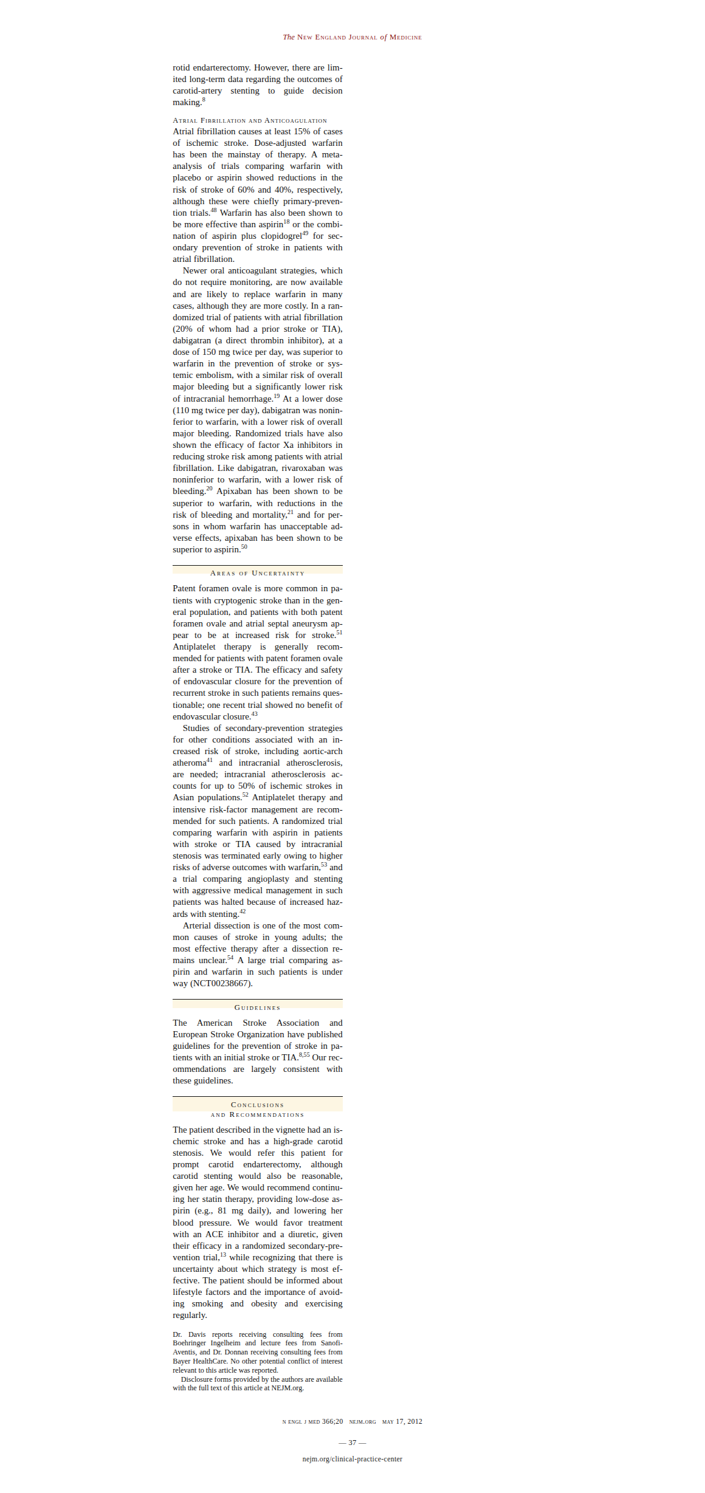The New England Journal of Medicine
rotid endarterectomy. However, there are limited long-term data regarding the outcomes of carotid-artery stenting to guide decision making.8
Atrial Fibrillation and Anticoagulation
Atrial fibrillation causes at least 15% of cases of ischemic stroke. Dose-adjusted warfarin has been the mainstay of therapy. A meta-analysis of trials comparing warfarin with placebo or aspirin showed reductions in the risk of stroke of 60% and 40%, respectively, although these were chiefly primary-prevention trials.48 Warfarin has also been shown to be more effective than aspirin18 or the combination of aspirin plus clopidogrel49 for secondary prevention of stroke in patients with atrial fibrillation.
Newer oral anticoagulant strategies, which do not require monitoring, are now available and are likely to replace warfarin in many cases, although they are more costly. In a randomized trial of patients with atrial fibrillation (20% of whom had a prior stroke or TIA), dabigatran (a direct thrombin inhibitor), at a dose of 150 mg twice per day, was superior to warfarin in the prevention of stroke or systemic embolism, with a similar risk of overall major bleeding but a significantly lower risk of intracranial hemorrhage.19 At a lower dose (110 mg twice per day), dabigatran was noninferior to warfarin, with a lower risk of overall major bleeding. Randomized trials have also shown the efficacy of factor Xa inhibitors in reducing stroke risk among patients with atrial fibrillation. Like dabigatran, rivaroxaban was noninferior to warfarin, with a lower risk of bleeding.20 Apixaban has been shown to be superior to warfarin, with reductions in the risk of bleeding and mortality,21 and for persons in whom warfarin has unacceptable adverse effects, apixaban has been shown to be superior to aspirin.50
Areas of Uncertainty
Patent foramen ovale is more common in patients with cryptogenic stroke than in the general population, and patients with both patent foramen ovale and atrial septal aneurysm appear to be at increased risk for stroke.51 Antiplatelet therapy is generally recommended for patients with patent foramen ovale after a stroke or TIA. The efficacy and safety of endovascular closure for the prevention of recurrent stroke in such patients remains questionable; one recent trial showed no benefit of endovascular closure.43
Studies of secondary-prevention strategies for other conditions associated with an increased risk of stroke, including aortic-arch atheroma41 and intracranial atherosclerosis, are needed; intracranial atherosclerosis accounts for up to 50% of ischemic strokes in Asian populations.52 Antiplatelet therapy and intensive risk-factor management are recommended for such patients. A randomized trial comparing warfarin with aspirin in patients with stroke or TIA caused by intracranial stenosis was terminated early owing to higher risks of adverse outcomes with warfarin,53 and a trial comparing angioplasty and stenting with aggressive medical management in such patients was halted because of increased hazards with stenting.42
Arterial dissection is one of the most common causes of stroke in young adults; the most effective therapy after a dissection remains unclear.54 A large trial comparing aspirin and warfarin in such patients is under way (NCT00238667).
Guidelines
The American Stroke Association and European Stroke Organization have published guidelines for the prevention of stroke in patients with an initial stroke or TIA.8,55 Our recommendations are largely consistent with these guidelines.
Conclusions and Recommendations
The patient described in the vignette had an ischemic stroke and has a high-grade carotid stenosis. We would refer this patient for prompt carotid endarterectomy, although carotid stenting would also be reasonable, given her age. We would recommend continuing her statin therapy, providing low-dose aspirin (e.g., 81 mg daily), and lowering her blood pressure. We would favor treatment with an ACE inhibitor and a diuretic, given their efficacy in a randomized secondary-prevention trial,13 while recognizing that there is uncertainty about which strategy is most effective. The patient should be informed about lifestyle factors and the importance of avoiding smoking and obesity and exercising regularly.
Dr. Davis reports receiving consulting fees from Boehringer Ingelheim and lecture fees from Sanofi-Aventis, and Dr. Donnan receiving consulting fees from Bayer HealthCare. No other potential conflict of interest relevant to this article was reported.
Disclosure forms provided by the authors are available with the full text of this article at NEJM.org.
n engl j med 366;20 nejm.org may 17, 2012
— 37 —
nejm.org/clinical-practice-center